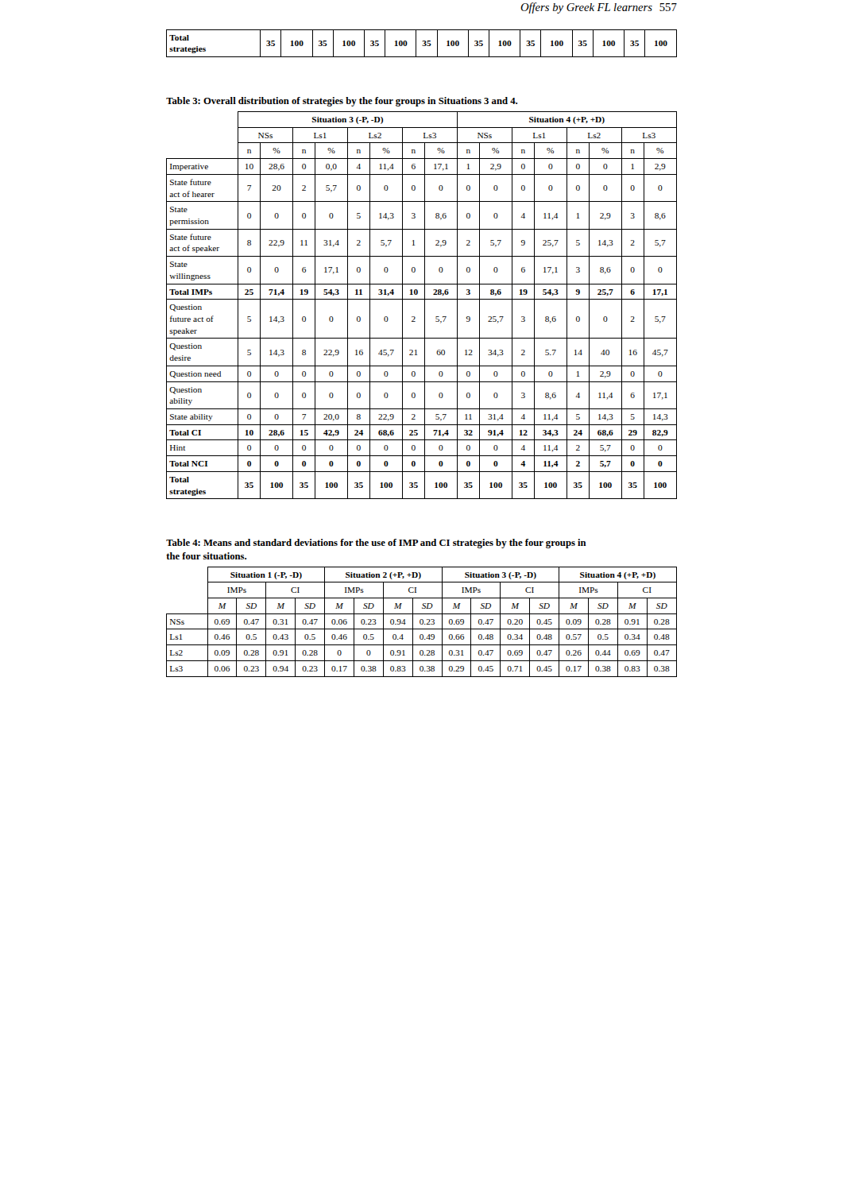Offers by Greek FL learners 557
| Total strategies | 35 | 100 | 35 | 100 | 35 | 100 | 35 | 100 | 35 | 100 | 35 | 100 | 35 | 100 | 35 | 100 |
Table 3: Overall distribution of strategies by the four groups in Situations 3 and 4.
| | Situation 3 (-P, -D) | Situation 4 (+P, +D) |
| | NSs | Ls1 | Ls2 | Ls3 | NSs | Ls1 | Ls2 | Ls3 |
| | n | % | n | % | n | % | n | % | n | % | n | % | n | % | n | % |
| Imperative | 10 | 28,6 | 0 | 0,0 | 4 | 11,4 | 6 | 17,1 | 1 | 2,9 | 0 | 0 | 0 | 0 | 1 | 2,9 |
| State future act of hearer | 7 | 20 | 2 | 5,7 | 0 | 0 | 0 | 0 | 0 | 0 | 0 | 0 | 0 | 0 | 0 | 0 |
| State permission | 0 | 0 | 0 | 0 | 5 | 14,3 | 3 | 8,6 | 0 | 0 | 4 | 11,4 | 1 | 2,9 | 3 | 8,6 |
| State future act of speaker | 8 | 22,9 | 11 | 31,4 | 2 | 5,7 | 1 | 2,9 | 2 | 5,7 | 9 | 25,7 | 5 | 14,3 | 2 | 5,7 |
| State willingness | 0 | 0 | 6 | 17,1 | 0 | 0 | 0 | 0 | 0 | 0 | 6 | 17,1 | 3 | 8,6 | 0 | 0 |
| Total IMPs | 25 | 71,4 | 19 | 54,3 | 11 | 31,4 | 10 | 28,6 | 3 | 8,6 | 19 | 54,3 | 9 | 25,7 | 6 | 17,1 |
| Question future act of speaker | 5 | 14,3 | 0 | 0 | 0 | 0 | 2 | 5,7 | 9 | 25,7 | 3 | 8,6 | 0 | 0 | 2 | 5,7 |
| Question desire | 5 | 14,3 | 8 | 22,9 | 16 | 45,7 | 21 | 60 | 12 | 34,3 | 2 | 5.7 | 14 | 40 | 16 | 45,7 |
| Question need | 0 | 0 | 0 | 0 | 0 | 0 | 0 | 0 | 0 | 0 | 0 | 0 | 1 | 2,9 | 0 | 0 |
| Question ability | 0 | 0 | 0 | 0 | 0 | 0 | 0 | 0 | 0 | 0 | 3 | 8,6 | 4 | 11,4 | 6 | 17,1 |
| State ability | 0 | 0 | 7 | 20,0 | 8 | 22,9 | 2 | 5,7 | 11 | 31,4 | 4 | 11,4 | 5 | 14,3 | 5 | 14,3 |
| Total CI | 10 | 28,6 | 15 | 42,9 | 24 | 68,6 | 25 | 71,4 | 32 | 91,4 | 12 | 34,3 | 24 | 68,6 | 29 | 82,9 |
| Hint | 0 | 0 | 0 | 0 | 0 | 0 | 0 | 0 | 0 | 0 | 4 | 11,4 | 2 | 5,7 | 0 | 0 |
| Total NCI | 0 | 0 | 0 | 0 | 0 | 0 | 0 | 0 | 0 | 0 | 4 | 11,4 | 2 | 5,7 | 0 | 0 |
| Total strategies | 35 | 100 | 35 | 100 | 35 | 100 | 35 | 100 | 35 | 100 | 35 | 100 | 35 | 100 | 35 | 100 |
Table 4: Means and standard deviations for the use of IMP and CI strategies by the four groups in
the four situations.
| | Situation 1 (-P, -D) | Situation 2 (+P, +D) | Situation 3 (-P, -D) | Situation 4 (+P, +D) |
| | IMPs | CI | IMPs | CI | IMPs | CI | IMPs | CI |
| | M | SD | M | SD | M | SD | M | SD | M | SD | M | SD | M | SD | M | SD |
| NSs | 0.69 | 0.47 | 0.31 | 0.47 | 0.06 | 0.23 | 0.94 | 0.23 | 0.69 | 0.47 | 0.20 | 0.45 | 0.09 | 0.28 | 0.91 | 0.28 |
| Ls1 | 0.46 | 0.5 | 0.43 | 0.5 | 0.46 | 0.5 | 0.4 | 0.49 | 0.66 | 0.48 | 0.34 | 0.48 | 0.57 | 0.5 | 0.34 | 0.48 |
| Ls2 | 0.09 | 0.28 | 0.91 | 0.28 | 0 | 0 | 0.91 | 0.28 | 0.31 | 0.47 | 0.69 | 0.47 | 0.26 | 0.44 | 0.69 | 0.47 |
| Ls3 | 0.06 | 0.23 | 0.94 | 0.23 | 0.17 | 0.38 | 0.83 | 0.38 | 0.29 | 0.45 | 0.71 | 0.45 | 0.17 | 0.38 | 0.83 | 0.38 |